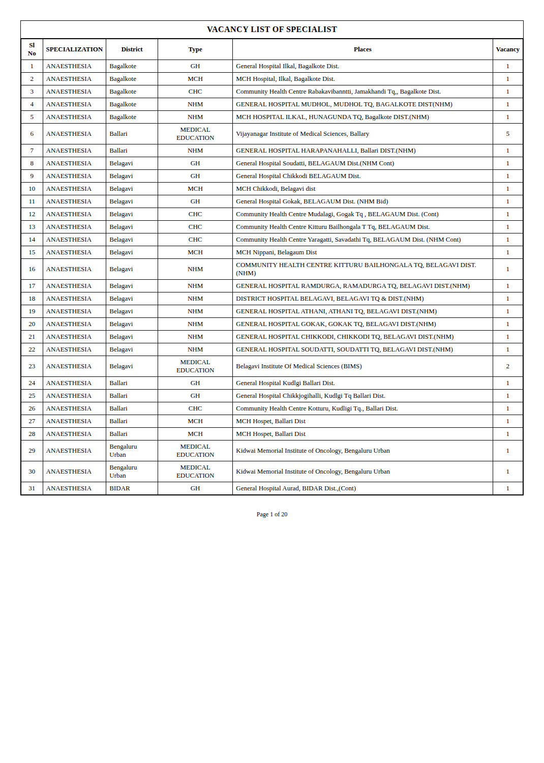VACANCY LIST OF SPECIALIST
| Sl No | SPECIALIZATION | District | Type | Places | Vacancy |
| --- | --- | --- | --- | --- | --- |
| 1 | ANAESTHESIA | Bagalkote | GH | General Hospital Ilkal, Bagalkote Dist. | 1 |
| 2 | ANAESTHESIA | Bagalkote | MCH | MCH Hospital, Ilkal, Bagalkote Dist. | 1 |
| 3 | ANAESTHESIA | Bagalkote | CHC | Community Health Centre Rabakavibanntti, Jamakhandi Tq,, Bagalkote Dist. | 1 |
| 4 | ANAESTHESIA | Bagalkote | NHM | GENERAL HOSPITAL MUDHOL, MUDHOL TQ, BAGALKOTE DIST(NHM) | 1 |
| 5 | ANAESTHESIA | Bagalkote | NHM | MCH HOSPITAL ILKAL, HUNAGUNDA TQ, Bagalkote DIST.(NHM) | 1 |
| 6 | ANAESTHESIA | Ballari | MEDICAL EDUCATION | Vijayanagar Institute of Medical Sciences, Ballary | 5 |
| 7 | ANAESTHESIA | Ballari | NHM | GENERAL HOSPITAL HARAPANAHALLI, Ballari DIST.(NHM) | 1 |
| 8 | ANAESTHESIA | Belagavi | GH | General Hospital Soudatti, BELAGAUM Dist.(NHM Cont) | 1 |
| 9 | ANAESTHESIA | Belagavi | GH | General Hospital Chikkodi BELAGAUM Dist. | 1 |
| 10 | ANAESTHESIA | Belagavi | MCH | MCH Chikkodi, Belagavi dist | 1 |
| 11 | ANAESTHESIA | Belagavi | GH | General Hospital Gokak, BELAGAUM Dist. (NHM Bid) | 1 |
| 12 | ANAESTHESIA | Belagavi | CHC | Community Health Centre Mudalagi, Gogak Tq , BELAGAUM Dist. (Cont) | 1 |
| 13 | ANAESTHESIA | Belagavi | CHC | Community Health Centre Kitturu Bailhongala T Tq, BELAGAUM Dist. | 1 |
| 14 | ANAESTHESIA | Belagavi | CHC | Community Health Centre Yaragatti, Savadathi Tq, BELAGAUM Dist. (NHM Cont) | 1 |
| 15 | ANAESTHESIA | Belagavi | MCH | MCH Nippani, Belagaum Dist | 1 |
| 16 | ANAESTHESIA | Belagavi | NHM | COMMUNITY HEALTH CENTRE KITTURU BAILHONGALA TQ, BELAGAVI DIST.(NHM) | 1 |
| 17 | ANAESTHESIA | Belagavi | NHM | GENERAL HOSPITAL RAMDURGA, RAMADURGA TQ, BELAGAVI DIST.(NHM) | 1 |
| 18 | ANAESTHESIA | Belagavi | NHM | DISTRICT HOSPITAL BELAGAVI, BELAGAVI TQ & DIST.(NHM) | 1 |
| 19 | ANAESTHESIA | Belagavi | NHM | GENERAL HOSPITAL ATHANI, ATHANI TQ, BELAGAVI DIST.(NHM) | 1 |
| 20 | ANAESTHESIA | Belagavi | NHM | GENERAL HOSPITAL GOKAK, GOKAK TQ, BELAGAVI DIST.(NHM) | 1 |
| 21 | ANAESTHESIA | Belagavi | NHM | GENERAL HOSPITAL CHIKKODI, CHIKKODI TQ, BELAGAVI DIST.(NHM) | 1 |
| 22 | ANAESTHESIA | Belagavi | NHM | GENERAL HOSPITAL SOUDATTI, SOUDATTI TQ, BELAGAVI DIST.(NHM) | 1 |
| 23 | ANAESTHESIA | Belagavi | MEDICAL EDUCATION | Belagavi Institute Of Medical Sciences (BIMS) | 2 |
| 24 | ANAESTHESIA | Ballari | GH | General Hospital Kudlgi Ballari Dist. | 1 |
| 25 | ANAESTHESIA | Ballari | GH | General Hospital Chikkjogihalli, Kudlgi Tq Ballari Dist. | 1 |
| 26 | ANAESTHESIA | Ballari | CHC | Community Health Centre Kotturu, Kudligi Tq., Ballari Dist. | 1 |
| 27 | ANAESTHESIA | Ballari | MCH | MCH Hospet, Ballari Dist | 1 |
| 28 | ANAESTHESIA | Ballari | MCH | MCH Hospet, Ballari Dist | 1 |
| 29 | ANAESTHESIA | Bengaluru Urban | MEDICAL EDUCATION | Kidwai Memorial Institute of Oncology, Bengaluru Urban | 1 |
| 30 | ANAESTHESIA | Bengaluru Urban | MEDICAL EDUCATION | Kidwai Memorial Institute of Oncology, Bengaluru Urban | 1 |
| 31 | ANAESTHESIA | BIDAR | GH | General Hospital Aurad, BIDAR Dist.,(Cont) | 1 |
Page 1 of 20